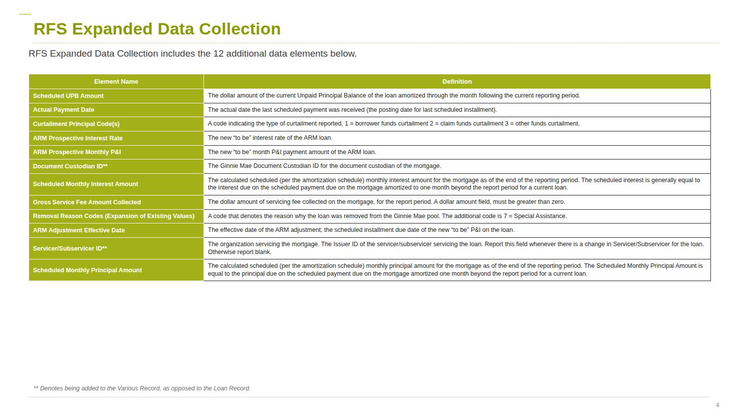RFS Expanded Data Collection
RFS Expanded Data Collection includes the 12 additional data elements below.
| Element Name | Definition |
| --- | --- |
| Scheduled UPB Amount | The dollar amount of the current Unpaid Principal Balance of the loan amortized through the month following the current reporting period. |
| Actual Payment Date | The actual date the last scheduled payment was received (the posting date for last scheduled installment). |
| Curtailment Principal Code(s) | A code indicating the type of curtailment reported, 1 = borrower funds curtailment 2 = claim funds curtailment 3 = other funds curtailment. |
| ARM Prospective Interest Rate | The new “to be” interest rate of the ARM loan. |
| ARM Prospective Monthly P&I | The new “to be” month P&I payment amount of the ARM loan. |
| Document Custodian ID** | The Ginnie Mae Document Custodian ID for the document custodian of the mortgage. |
| Scheduled Monthly Interest Amount | The calculated scheduled (per the amortization schedule) monthly interest amount for the mortgage as of the end of the reporting period. The scheduled interest is generally equal to the interest due on the scheduled payment due on the mortgage amortized to one month beyond the report period for a current loan. |
| Gross Service Fee Amount Collected | The dollar amount of servicing fee collected on the mortgage, for the report period. A dollar amount field, must be greater than zero. |
| Removal Reason Codes (Expansion of Existing Values) | A code that denotes the reason why the loan was removed from the Ginnie Mae pool. The additional code is 7 = Special Assistance. |
| ARM Adjustment Effective Date | The effective date of the ARM adjustment; the scheduled installment due date of the new “to be” P&I on the loan. |
| Servicer/Subservicer ID** | The organization servicing the mortgage. The Issuer ID of the servicer/subservicer servicing the loan. Report this field whenever there is a change in Servicer/Subservicer for the loan. Otherwise report blank. |
| Scheduled Monthly Principal Amount | The calculated scheduled (per the amortization schedule) monthly principal amount for the mortgage as of the end of the reporting period. The Scheduled Monthly Principal Amount is equal to the principal due on the scheduled payment due on the mortgage amortized one month beyond the report period for a current loan. |
** Denotes being added to the Various Record, as opposed to the Loan Record.
4